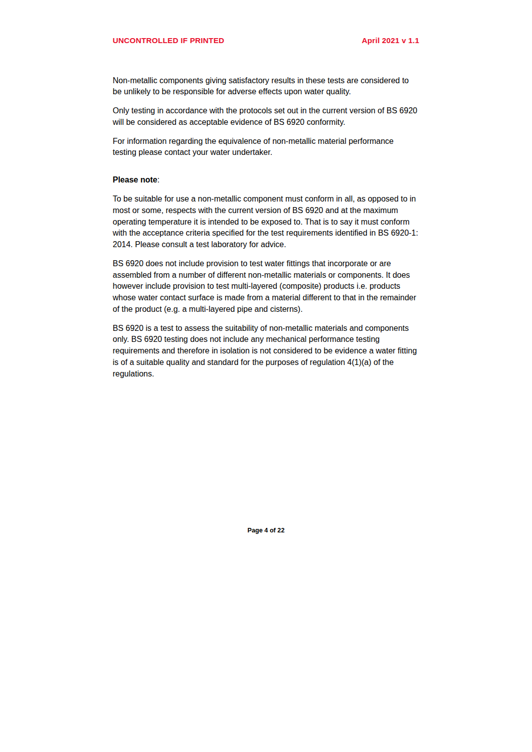UNCONTROLLED IF PRINTED April 2021 v 1.1
Non-metallic components giving satisfactory results in these tests are considered to be unlikely to be responsible for adverse effects upon water quality.
Only testing in accordance with the protocols set out in the current version of BS 6920 will be considered as acceptable evidence of BS 6920 conformity.
For information regarding the equivalence of non-metallic material performance testing please contact your water undertaker.
Please note:
To be suitable for use a non-metallic component must conform in all, as opposed to in most or some, respects with the current version of BS 6920 and at the maximum operating temperature it is intended to be exposed to. That is to say it must conform with the acceptance criteria specified for the test requirements identified in BS 6920-1: 2014. Please consult a test laboratory for advice.
BS 6920 does not include provision to test water fittings that incorporate or are assembled from a number of different non-metallic materials or components. It does however include provision to test multi-layered (composite) products i.e. products whose water contact surface is made from a material different to that in the remainder of the product (e.g. a multi-layered pipe and cisterns).
BS 6920 is a test to assess the suitability of non-metallic materials and components only. BS 6920 testing does not include any mechanical performance testing requirements and therefore in isolation is not considered to be evidence a water fitting is of a suitable quality and standard for the purposes of regulation 4(1)(a) of the regulations.
Page 4 of 22